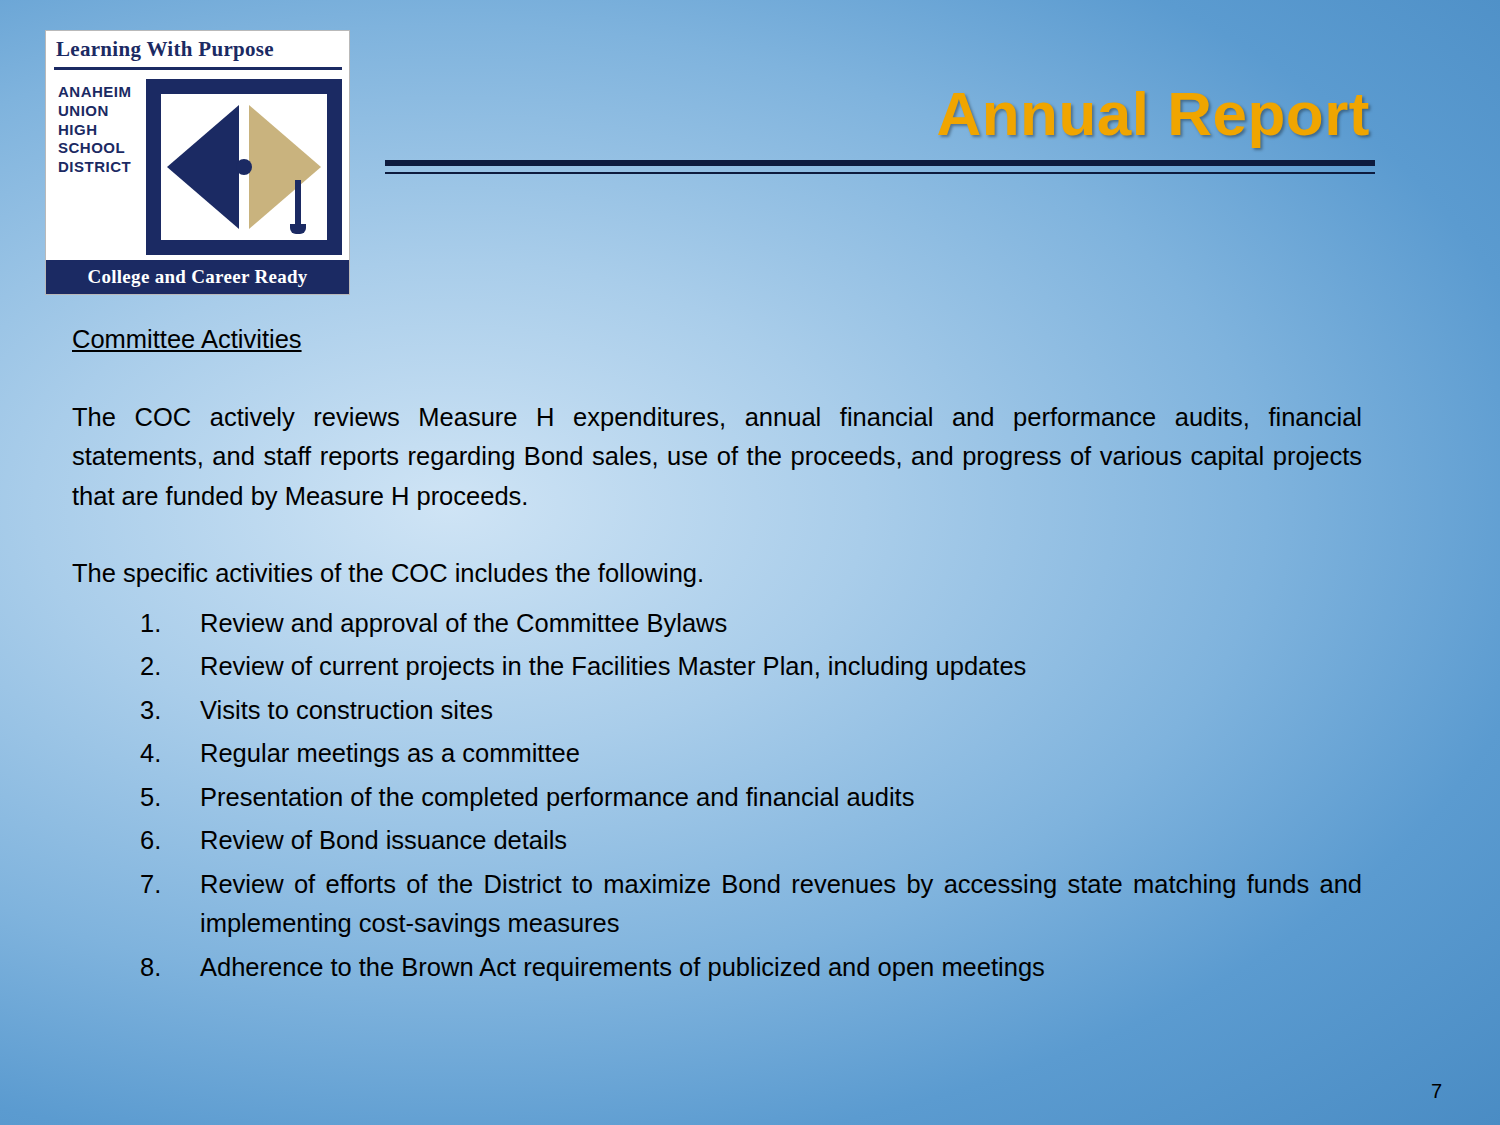Learning With Purpose
ANAHEIM
UNION
HIGH
SCHOOL
DISTRICT
College and Career Ready
Annual Report
Committee Activities
The COC actively reviews Measure H expenditures, annual financial and performance audits, financial statements, and staff reports regarding Bond sales, use of the proceeds, and progress of various capital projects that are funded by Measure H proceeds.
The specific activities of the COC includes the following.
Review and approval of the Committee Bylaws
Review of current projects in the Facilities Master Plan, including updates
Visits to construction sites
Regular meetings as a committee
Presentation of the completed performance and financial audits
Review of Bond issuance details
Review of efforts of the District to maximize Bond revenues by accessing state matching funds and implementing cost-savings measures
Adherence to the Brown Act requirements of publicized and open meetings
7